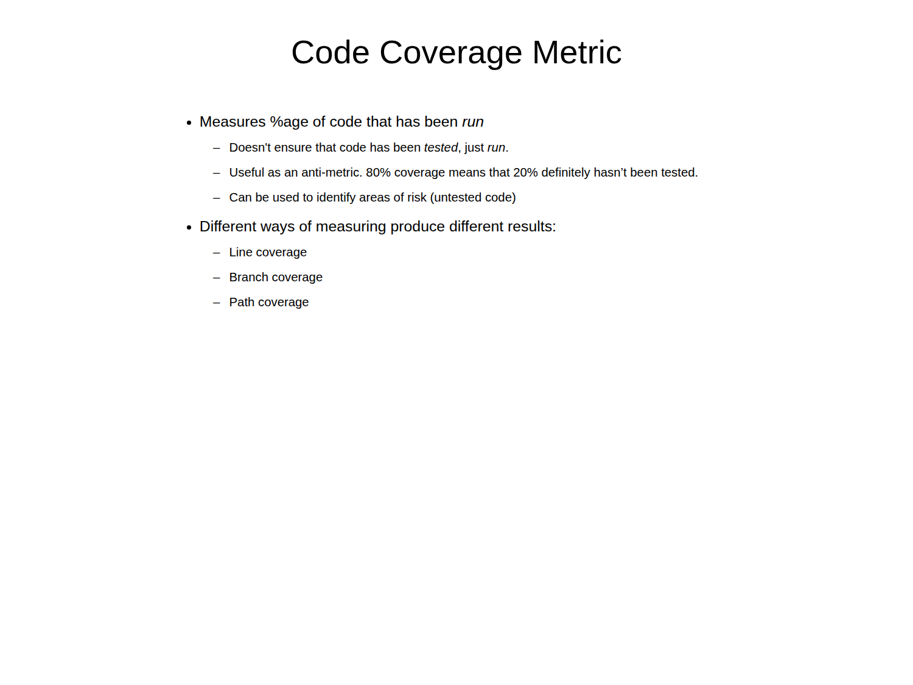Code Coverage Metric
Measures %age of code that has been run
Doesn't ensure that code has been tested, just run.
Useful as an anti-metric. 80% coverage means that 20% definitely hasn’t been tested.
Can be used to identify areas of risk (untested code)
Different ways of measuring produce different results:
Line coverage
Branch coverage
Path coverage